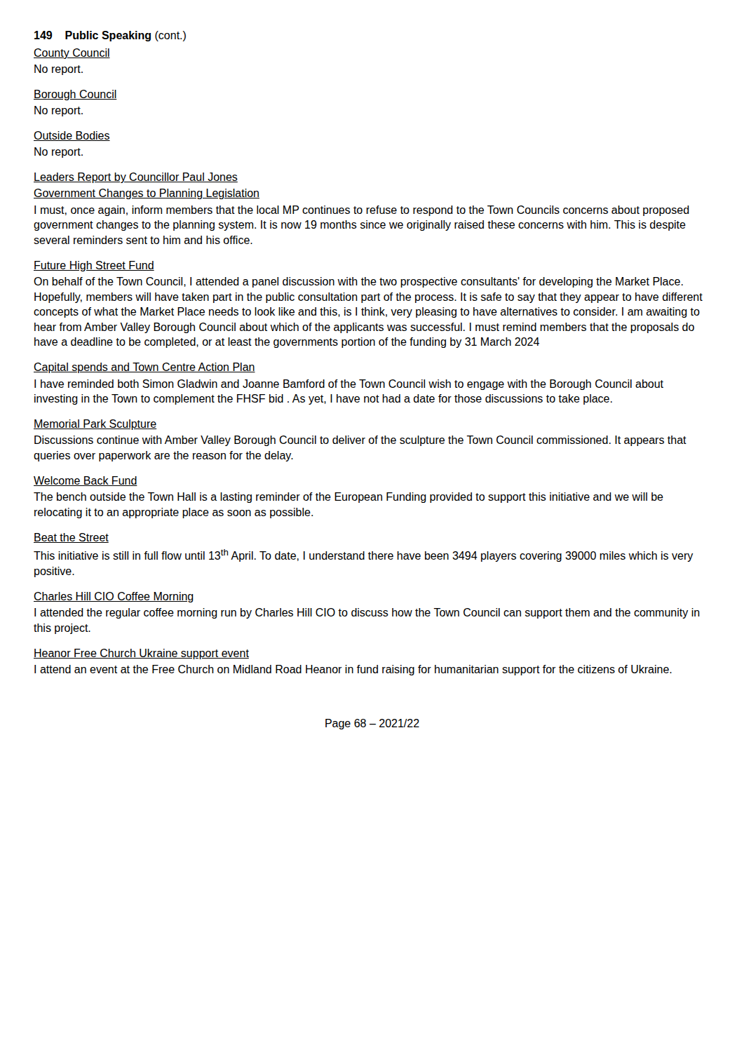149 Public Speaking (cont.)
County Council
No report.
Borough Council
No report.
Outside Bodies
No report.
Leaders Report by Councillor Paul Jones
Government Changes to Planning Legislation
I must, once again, inform members that the local MP continues to refuse to respond to the Town Councils concerns about proposed government changes to the planning system. It is now 19 months since we originally raised these concerns with him. This is despite several reminders sent to him and his office.
Future High Street Fund
On behalf of the Town Council, I attended a panel discussion with the two prospective consultants' for developing the Market Place. Hopefully, members will have taken part in the public consultation part of the process. It is safe to say that they appear to have different concepts of what the Market Place needs to look like and this, is I think, very pleasing to have alternatives to consider. I am awaiting to hear from Amber Valley Borough Council about which of the applicants was successful. I must remind members that the proposals do have a deadline to be completed, or at least the governments portion of the funding by 31 March 2024
Capital spends and Town Centre Action Plan
I have reminded both Simon Gladwin and Joanne Bamford of the Town Council wish to engage with the Borough Council about investing in the Town to complement the FHSF bid . As yet, I have not had a date for those discussions to take place.
Memorial Park Sculpture
Discussions continue with Amber Valley Borough Council to deliver of the sculpture the Town Council commissioned. It appears that queries over paperwork are the reason for the delay.
Welcome Back Fund
The bench outside the Town Hall is a lasting reminder of the European Funding provided to support this initiative and we will be relocating it to an appropriate place as soon as possible.
Beat the Street
This initiative is still in full flow until 13th April. To date, I understand there have been 3494 players covering 39000 miles which is very positive.
Charles Hill CIO Coffee Morning
I attended the regular coffee morning run by Charles Hill CIO to discuss how the Town Council can support them and the community in this project.
Heanor Free Church Ukraine support event
I attend an event at the Free Church on Midland Road Heanor in fund raising for humanitarian support for the citizens of Ukraine.
Page 68 – 2021/22